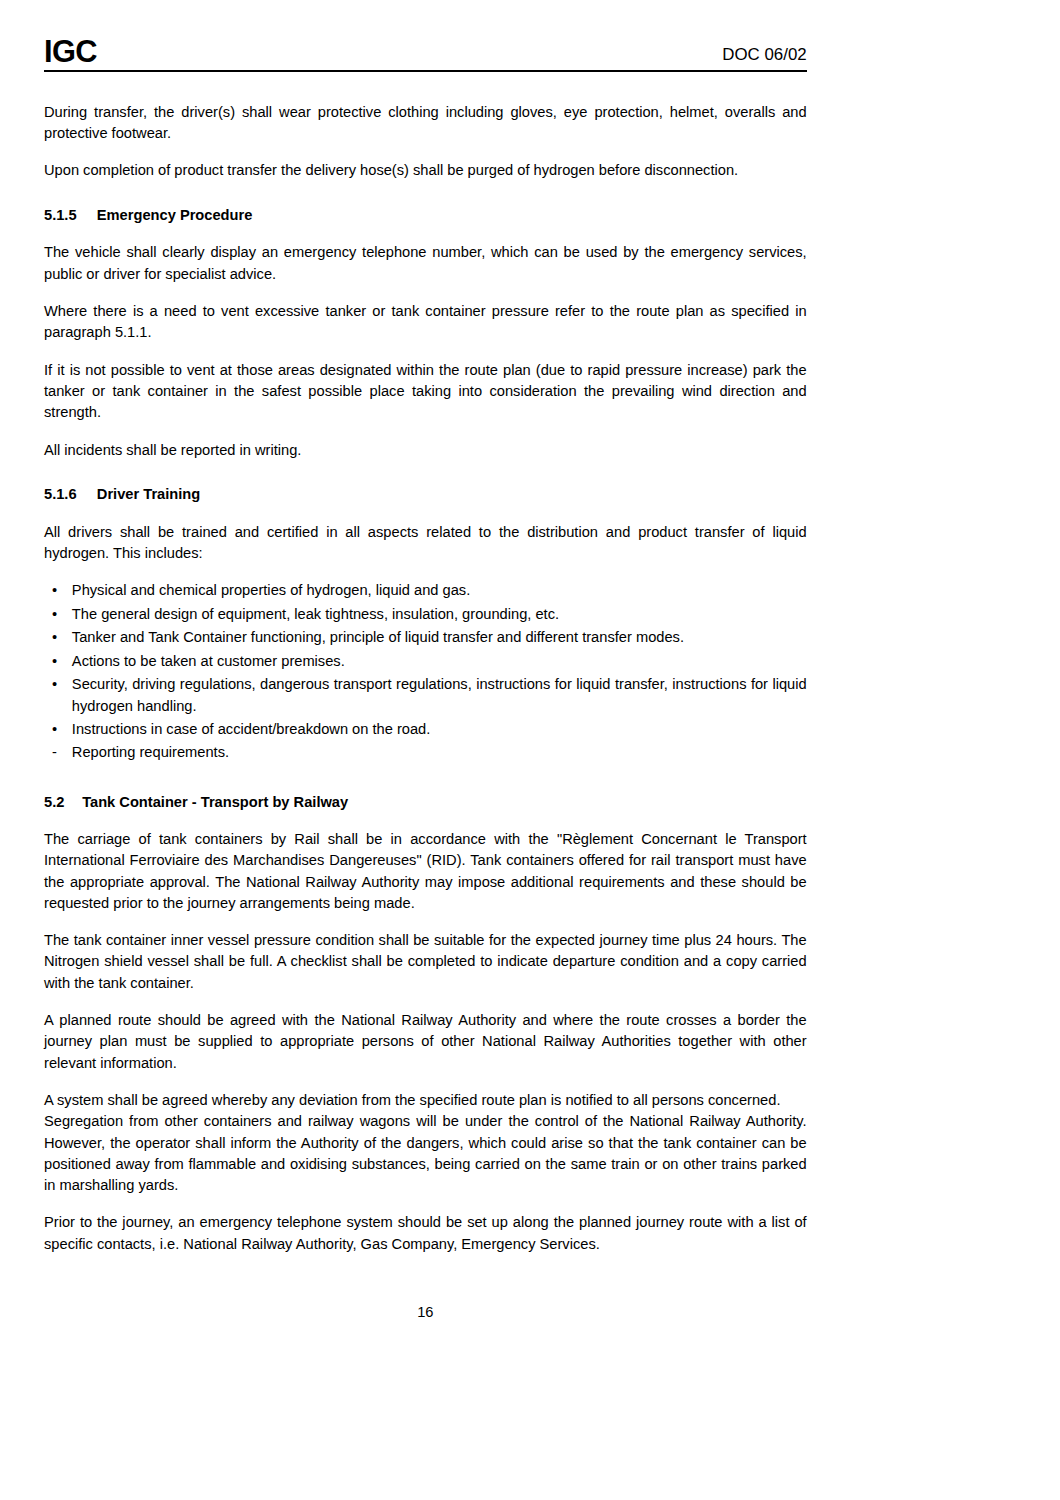IGC
DOC 06/02
During transfer, the driver(s) shall wear protective clothing including gloves, eye protection, helmet, overalls and protective footwear.
Upon completion of product transfer the delivery hose(s) shall be purged of hydrogen before disconnection.
5.1.5 Emergency Procedure
The vehicle shall clearly display an emergency telephone number, which can be used by the emergency services, public or driver for specialist advice.
Where there is a need to vent excessive tanker or tank container pressure refer to the route plan as specified in paragraph 5.1.1.
If it is not possible to vent at those areas designated within the route plan (due to rapid pressure increase) park the tanker or tank container in the safest possible place taking into consideration the prevailing wind direction and strength.
All incidents shall be reported in writing.
5.1.6 Driver Training
All drivers shall be trained and certified in all aspects related to the distribution and product transfer of liquid hydrogen. This includes:
Physical and chemical properties of hydrogen, liquid and gas.
The general design of equipment, leak tightness, insulation, grounding, etc.
Tanker and Tank Container functioning, principle of liquid transfer and different transfer modes.
Actions to be taken at customer premises.
Security, driving regulations, dangerous transport regulations, instructions for liquid transfer, instructions for liquid hydrogen handling.
Instructions in case of accident/breakdown on the road.
Reporting requirements.
5.2 Tank Container - Transport by Railway
The carriage of tank containers by Rail shall be in accordance with the "Règlement Concernant le Transport International Ferroviaire des Marchandises Dangereuses" (RID). Tank containers offered for rail transport must have the appropriate approval. The National Railway Authority may impose additional requirements and these should be requested prior to the journey arrangements being made.
The tank container inner vessel pressure condition shall be suitable for the expected journey time plus 24 hours. The Nitrogen shield vessel shall be full. A checklist shall be completed to indicate departure condition and a copy carried with the tank container.
A planned route should be agreed with the National Railway Authority and where the route crosses a border the journey plan must be supplied to appropriate persons of other National Railway Authorities together with other relevant information.
A system shall be agreed whereby any deviation from the specified route plan is notified to all persons concerned.
Segregation from other containers and railway wagons will be under the control of the National Railway Authority. However, the operator shall inform the Authority of the dangers, which could arise so that the tank container can be positioned away from flammable and oxidising substances, being carried on the same train or on other trains parked in marshalling yards.
Prior to the journey, an emergency telephone system should be set up along the planned journey route with a list of specific contacts, i.e. National Railway Authority, Gas Company, Emergency Services.
16